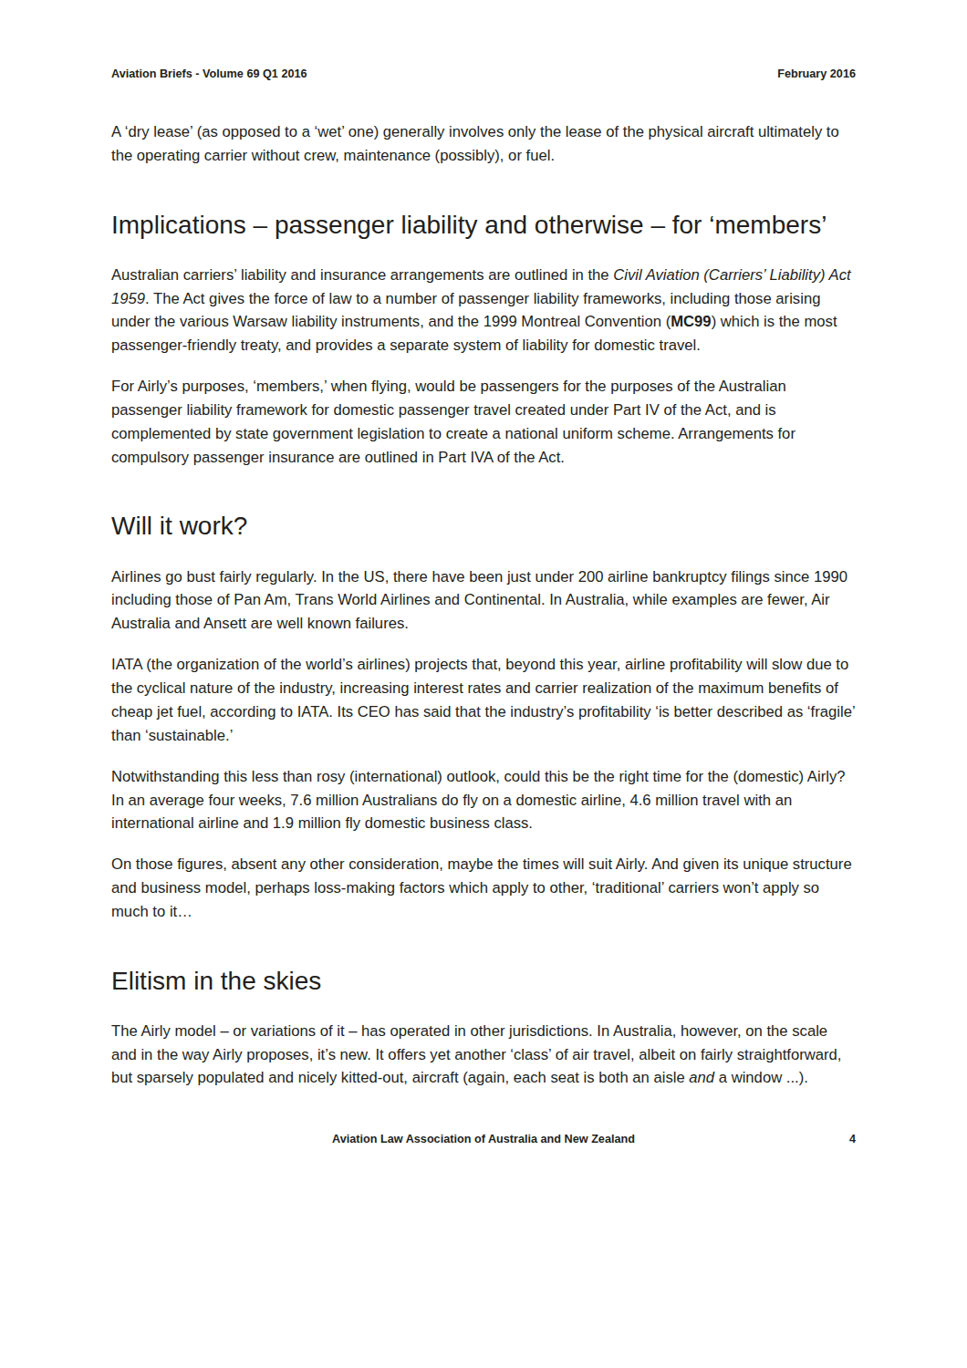Aviation Briefs - Volume 69 Q1 2016 February 2016
A ‘dry lease’ (as opposed to a ‘wet’ one) generally involves only the lease of the physical aircraft ultimately to the operating carrier without crew, maintenance (possibly), or fuel.
Implications – passenger liability and otherwise – for ‘members’
Australian carriers’ liability and insurance arrangements are outlined in the Civil Aviation (Carriers’ Liability) Act 1959. The Act gives the force of law to a number of passenger liability frameworks, including those arising under the various Warsaw liability instruments, and the 1999 Montreal Convention (MC99) which is the most passenger-friendly treaty, and provides a separate system of liability for domestic travel.
For Airly’s purposes, ‘members,’ when flying, would be passengers for the purposes of the Australian passenger liability framework for domestic passenger travel created under Part IV of the Act, and is complemented by state government legislation to create a national uniform scheme. Arrangements for compulsory passenger insurance are outlined in Part IVA of the Act.
Will it work?
Airlines go bust fairly regularly. In the US, there have been just under 200 airline bankruptcy filings since 1990 including those of Pan Am, Trans World Airlines and Continental. In Australia, while examples are fewer, Air Australia and Ansett are well known failures.
IATA (the organization of the world’s airlines) projects that, beyond this year, airline profitability will slow due to the cyclical nature of the industry, increasing interest rates and carrier realization of the maximum benefits of cheap jet fuel, according to IATA. Its CEO has said that the industry’s profitability ‘is better described as ‘fragile’ than ‘sustainable.’
Notwithstanding this less than rosy (international) outlook, could this be the right time for the (domestic) Airly? In an average four weeks, 7.6 million Australians do fly on a domestic airline, 4.6 million travel with an international airline and 1.9 million fly domestic business class.
On those figures, absent any other consideration, maybe the times will suit Airly. And given its unique structure and business model, perhaps loss-making factors which apply to other, ‘traditional’ carriers won’t apply so much to it…
Elitism in the skies
The Airly model – or variations of it – has operated in other jurisdictions. In Australia, however, on the scale and in the way Airly proposes, it’s new. It offers yet another ‘class’ of air travel, albeit on fairly straightforward, but sparsely populated and nicely kitted-out, aircraft (again, each seat is both an aisle and a window ...).
Aviation Law Association of Australia and New Zealand 4